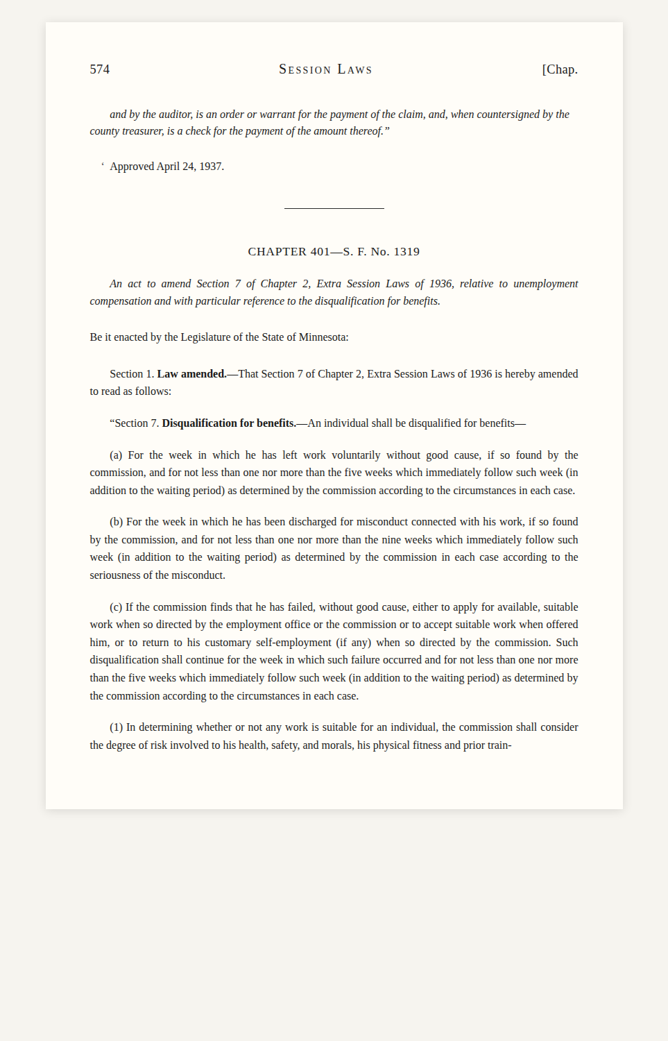574 Session Laws [Chap.
and by the auditor, is an order or warrant for the payment of the claim, and, when countersigned by the county treasurer, is a check for the payment of the amount thereof.”
Approved April 24, 1937.
CHAPTER 401—S. F. No. 1319
An act to amend Section 7 of Chapter 2, Extra Session Laws of 1936, relative to unemployment compensation and with particular reference to the disqualification for benefits.
Be it enacted by the Legislature of the State of Minnesota:
Section 1. Law amended.—That Section 7 of Chapter 2, Extra Session Laws of 1936 is hereby amended to read as follows:
“Section 7. Disqualification for benefits.—An individual shall be disqualified for benefits—
(a) For the week in which he has left work voluntarily without good cause, if so found by the commission, and for not less than one nor more than the five weeks which immediately follow such week (in addition to the waiting period) as determined by the commission according to the circumstances in each case.
(b) For the week in which he has been discharged for misconduct connected with his work, if so found by the commission, and for not less than one nor more than the nine weeks which immediately follow such week (in addition to the waiting period) as determined by the commission in each case according to the seriousness of the misconduct.
(c) If the commission finds that he has failed, without good cause, either to apply for available, suitable work when so directed by the employment office or the commission or to accept suitable work when offered him, or to return to his customary self-employment (if any) when so directed by the commission. Such disqualification shall continue for the week in which such failure occurred and for not less than one nor more than the five weeks which immediately follow such week (in addition to the waiting period) as determined by the commission according to the circumstances in each case.
(1) In determining whether or not any work is suitable for an individual, the commission shall consider the degree of risk involved to his health, safety, and morals, his physical fitness and prior train-